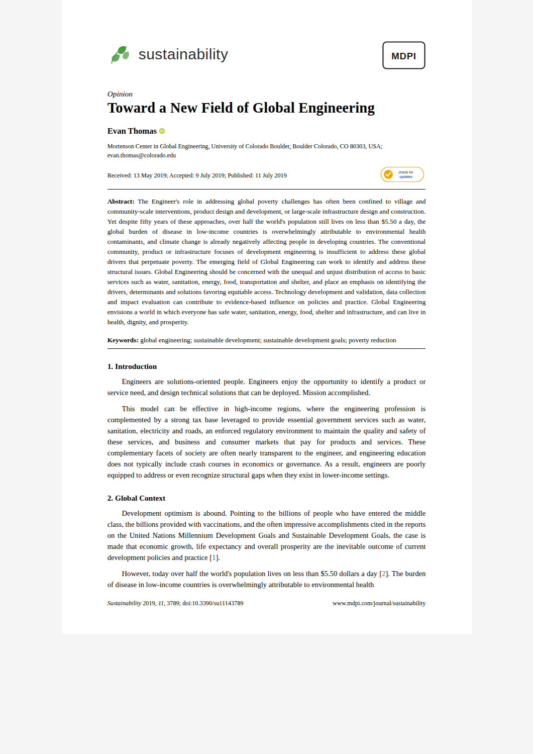sustainability
MDPI
Opinion
Toward a New Field of Global Engineering
Evan Thomas iD
Mortenson Center in Global Engineering, University of Colorado Boulder, Boulder Colorado, CO 80303, USA;
evan.thomas@colorado.edu
Received: 13 May 2019; Accepted: 9 July 2019; Published: 11 July 2019
check for updates
Abstract: The Engineer's role in addressing global poverty challenges has often been confined to village and community-scale interventions, product design and development, or large-scale infrastructure design and construction. Yet despite fifty years of these approaches, over half the world's population still lives on less than $5.50 a day, the global burden of disease in low-income countries is overwhelmingly attributable to environmental health contaminants, and climate change is already negatively affecting people in developing countries. The conventional community, product or infrastructure focuses of development engineering is insufficient to address these global drivers that perpetuate poverty. The emerging field of Global Engineering can work to identify and address these structural issues. Global Engineering should be concerned with the unequal and unjust distribution of access to basic services such as water, sanitation, energy, food, transportation and shelter, and place an emphasis on identifying the drivers, determinants and solutions favoring equitable access. Technology development and validation, data collection and impact evaluation can contribute to evidence-based influence on policies and practice. Global Engineering envisions a world in which everyone has safe water, sanitation, energy, food, shelter and infrastructure, and can live in health, dignity, and prosperity.
Keywords: global engineering; sustainable development; sustainable development goals; poverty reduction
1. Introduction
Engineers are solutions-oriented people. Engineers enjoy the opportunity to identify a product or service need, and design technical solutions that can be deployed. Mission accomplished.
This model can be effective in high-income regions, where the engineering profession is complemented by a strong tax base leveraged to provide essential government services such as water, sanitation, electricity and roads, an enforced regulatory environment to maintain the quality and safety of these services, and business and consumer markets that pay for products and services. These complementary facets of society are often nearly transparent to the engineer, and engineering education does not typically include crash courses in economics or governance. As a result, engineers are poorly equipped to address or even recognize structural gaps when they exist in lower-income settings.
2. Global Context
Development optimism is abound. Pointing to the billions of people who have entered the middle class, the billions provided with vaccinations, and the often impressive accomplishments cited in the reports on the United Nations Millennium Development Goals and Sustainable Development Goals, the case is made that economic growth, life expectancy and overall prosperity are the inevitable outcome of current development policies and practice [1].
However, today over half the world's population lives on less than $5.50 dollars a day [2]. The burden of disease in low-income countries is overwhelmingly attributable to environmental health
Sustainability 2019, 11, 3789; doi:10.3390/su11143789
www.mdpi.com/journal/sustainability